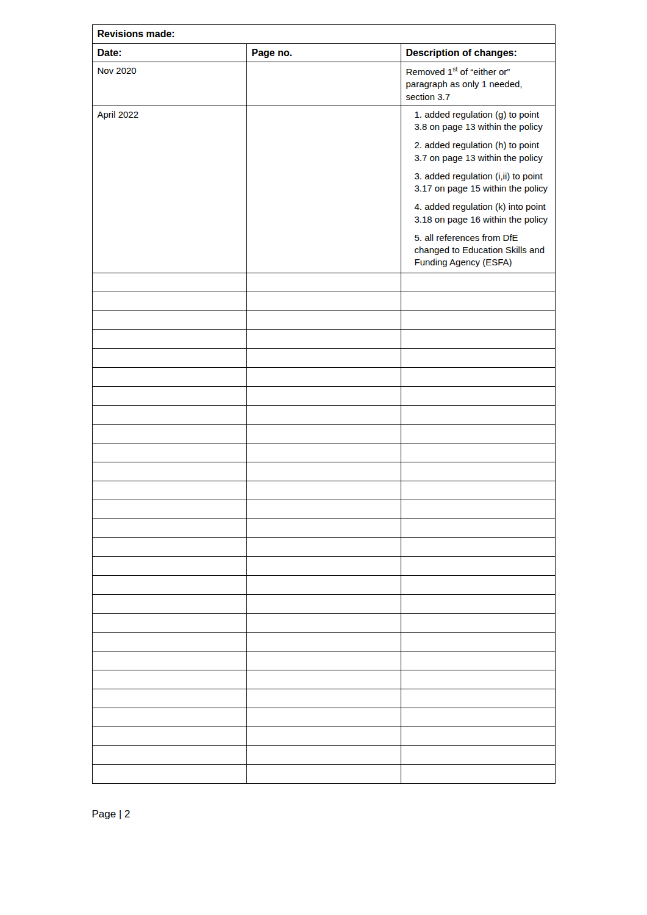| Revisions made: |
| Date: | Page no. | Description of changes: |
| Nov 2020 | | Removed 1 st of “either or” paragraph as only 1 needed, section 3.7 |
| April 2022 | | 1. added regulation (g) to point 3.8 on page 13 within the policy 2. added regulation (h) to point 3.7 on page 13 within the policy 3. added regulation (i,ii) to point 3.17 on page 15 within the policy 4. added regulation (k) into point 3.18 on page 16 within the policy 5. all references from DfE changed to Education Skills and Funding Agency (ESFA) |
Page | 2